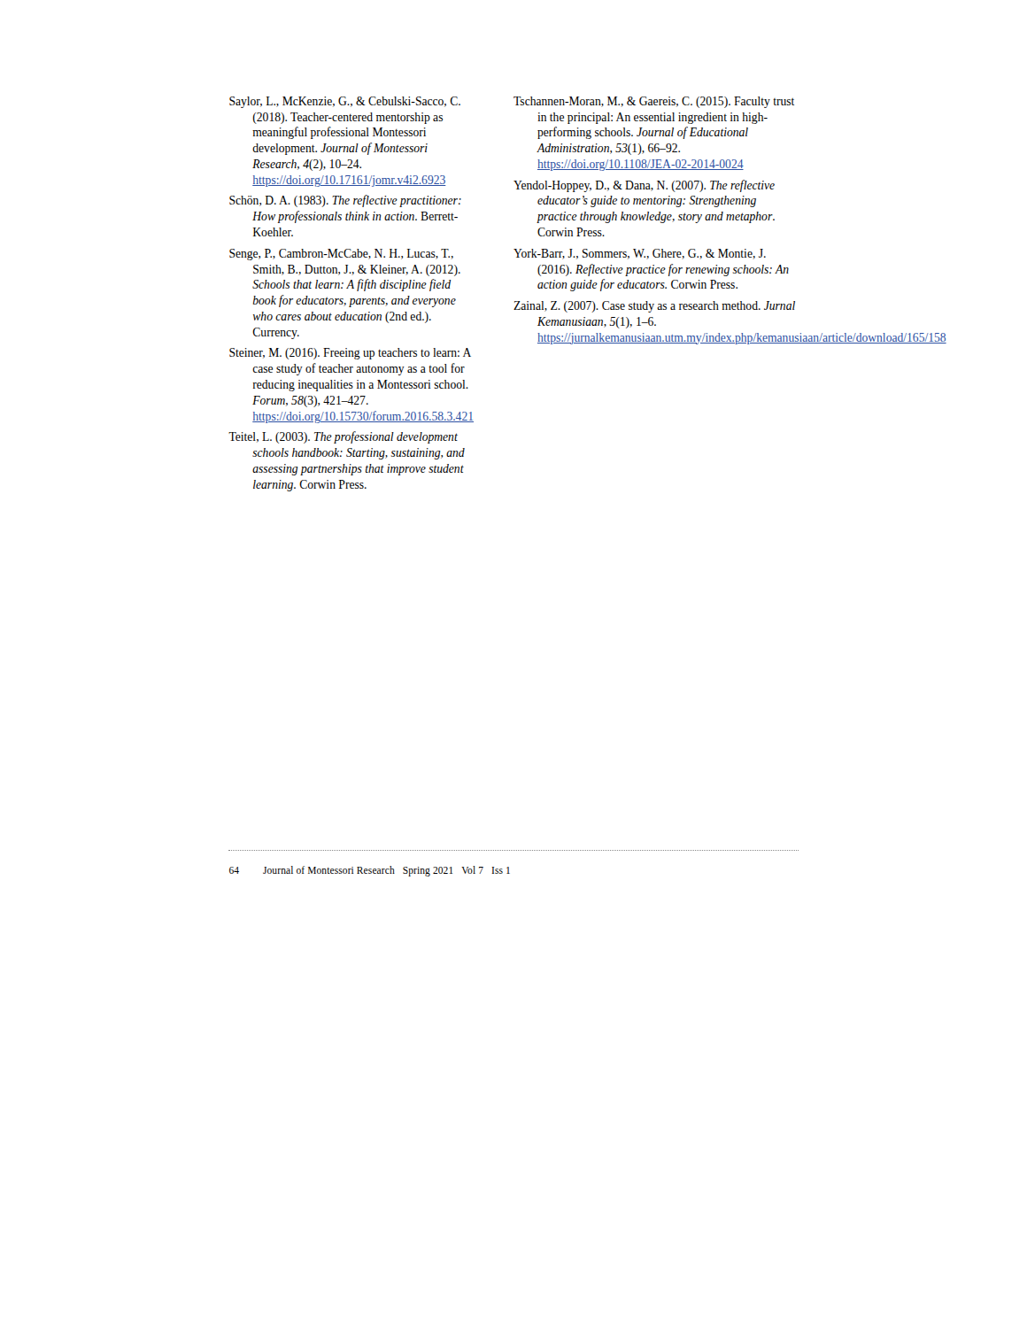Saylor, L., McKenzie, G., & Cebulski-Sacco, C. (2018). Teacher-centered mentorship as meaningful professional Montessori development. Journal of Montessori Research, 4(2), 10–24. https://doi.org/10.17161/jomr.v4i2.6923
Schön, D. A. (1983). The reflective practitioner: How professionals think in action. Berrett-Koehler.
Senge, P., Cambron-McCabe, N. H., Lucas, T., Smith, B., Dutton, J., & Kleiner, A. (2012). Schools that learn: A fifth discipline field book for educators, parents, and everyone who cares about education (2nd ed.). Currency.
Steiner, M. (2016). Freeing up teachers to learn: A case study of teacher autonomy as a tool for reducing inequalities in a Montessori school. Forum, 58(3), 421–427. https://doi.org/10.15730/forum.2016.58.3.421
Teitel, L. (2003). The professional development schools handbook: Starting, sustaining, and assessing partnerships that improve student learning. Corwin Press.
Tschannen-Moran, M., & Gaereis, C. (2015). Faculty trust in the principal: An essential ingredient in high-performing schools. Journal of Educational Administration, 53(1), 66–92. https://doi.org/10.1108/JEA-02-2014-0024
Yendol-Hoppey, D., & Dana, N. (2007). The reflective educator’s guide to mentoring: Strengthening practice through knowledge, story and metaphor. Corwin Press.
York-Barr, J., Sommers, W., Ghere, G., & Montie, J. (2016). Reflective practice for renewing schools: An action guide for educators. Corwin Press.
Zainal, Z. (2007). Case study as a research method. Jurnal Kemanusiaan, 5(1), 1–6. https://jurnalkemanusiaan.utm.my/index.php/kemanusiaan/article/download/165/158
64 Journal of Montessori Research Spring 2021 Vol 7 Iss 1